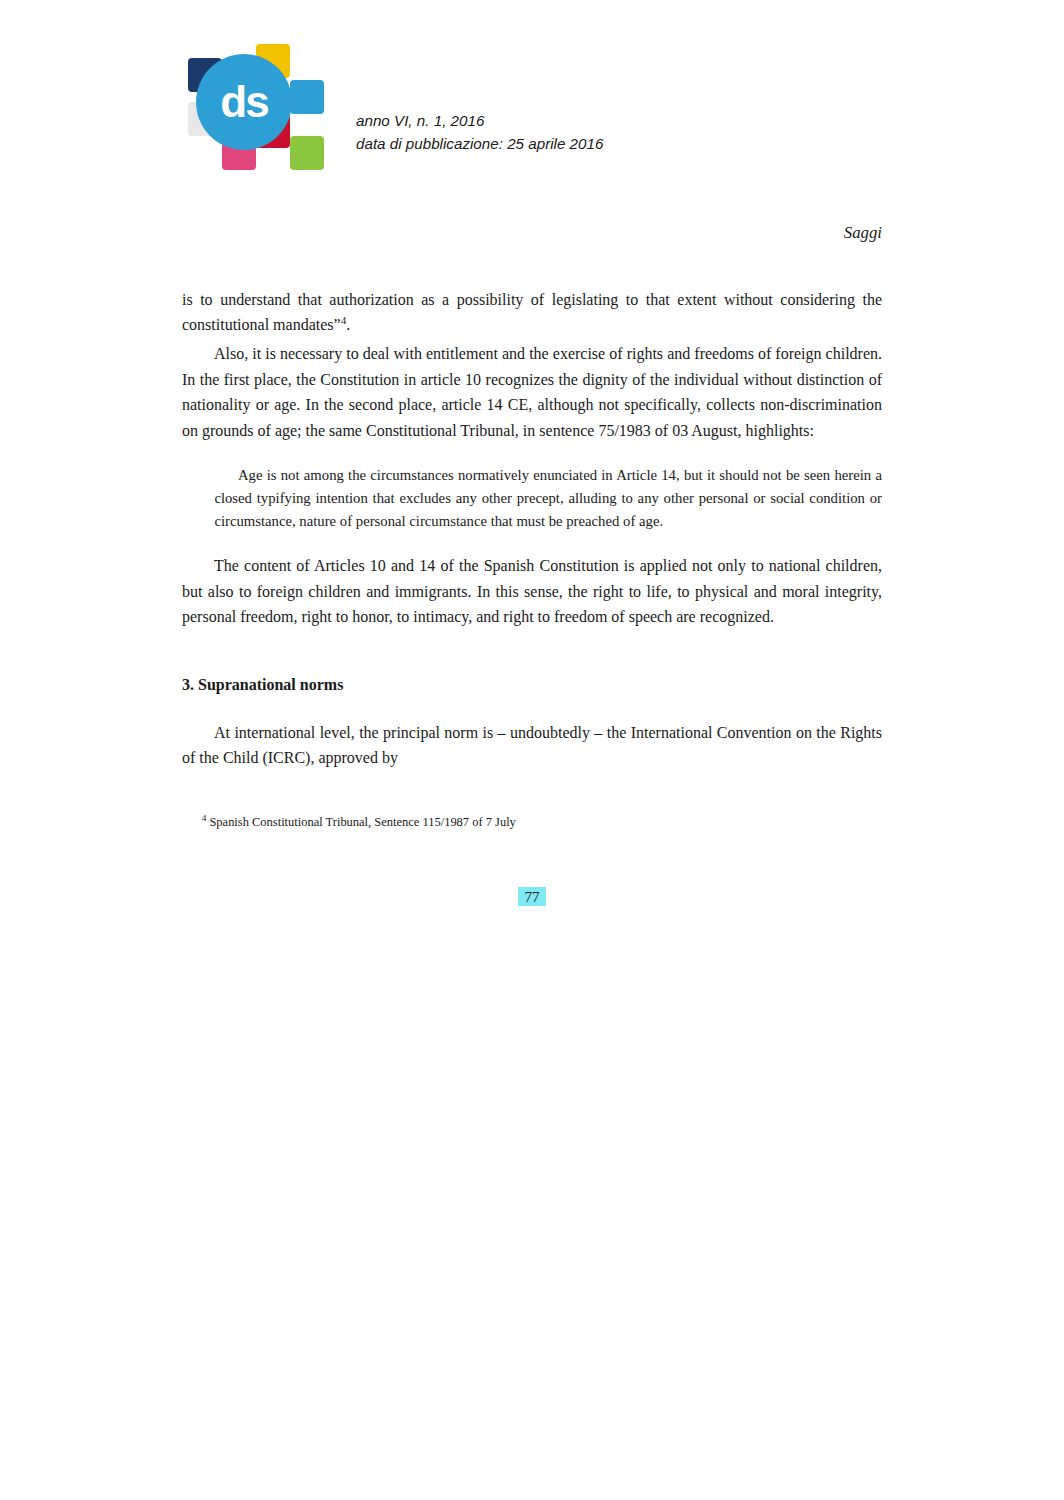ds
anno VI, n. 1, 2016
data di pubblicazione: 25 aprile 2016
Saggi
is to understand that authorization as a possibility of legislating to that extent without considering the constitutional mandates”4.
Also, it is necessary to deal with entitlement and the exercise of rights and freedoms of foreign children. In the first place, the Constitution in article 10 recognizes the dignity of the individual without distinction of nationality or age. In the second place, article 14 CE, although not specifically, collects non-discrimination on grounds of age; the same Constitutional Tribunal, in sentence 75/1983 of 03 August, highlights:
Age is not among the circumstances normatively enunciated in Article 14, but it should not be seen herein a closed typifying intention that excludes any other precept, alluding to any other personal or social condition or circumstance, nature of personal circumstance that must be preached of age.
The content of Articles 10 and 14 of the Spanish Constitution is applied not only to national children, but also to foreign children and immigrants. In this sense, the right to life, to physical and moral integrity, personal freedom, right to honor, to intimacy, and right to freedom of speech are recognized.
3. Supranational norms
At international level, the principal norm is – undoubtedly – the International Convention on the Rights of the Child (ICRC), approved by
4 Spanish Constitutional Tribunal, Sentence 115/1987 of 7 July
77